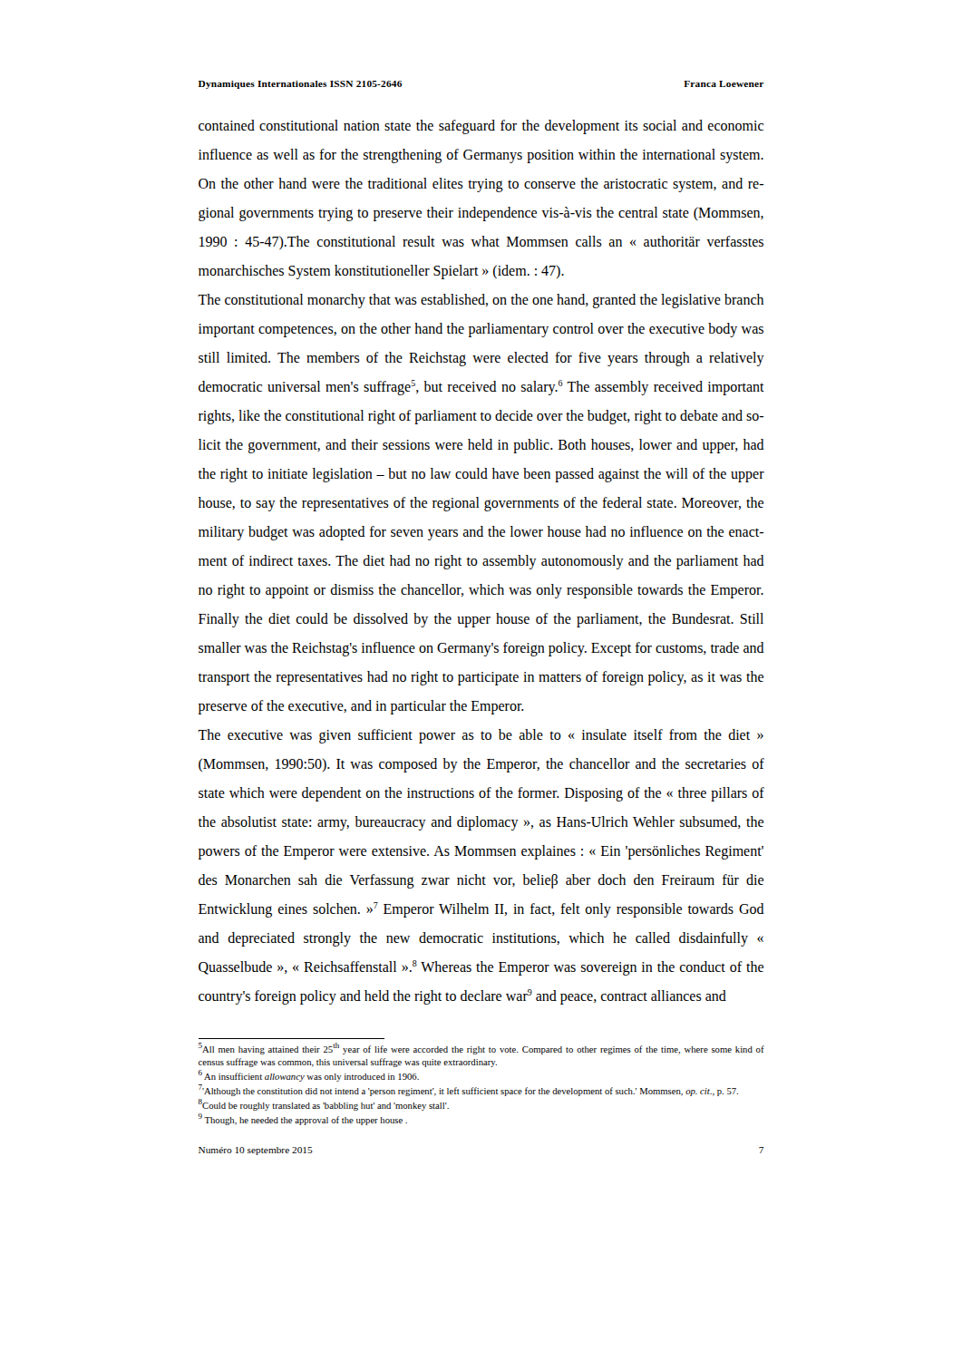Dynamiques Internationales ISSN 2105-2646 Franca Loewener
contained constitutional nation state the safeguard for the development its social and economic influence as well as for the strengthening of Germanys position within the international system. On the other hand were the traditional elites trying to conserve the aristocratic system, and regional governments trying to preserve their independence vis-à-vis the central state (Mommsen, 1990 : 45-47).The constitutional result was what Mommsen calls an « authoritär verfasstes monarchisches System konstitutioneller Spielart » (idem. : 47).
The constitutional monarchy that was established, on the one hand, granted the legislative branch important competences, on the other hand the parliamentary control over the executive body was still limited. The members of the Reichstag were elected for five years through a relatively democratic universal men's suffrage5, but received no salary.6 The assembly received important rights, like the constitutional right of parliament to decide over the budget, right to debate and solicit the government, and their sessions were held in public. Both houses, lower and upper, had the right to initiate legislation – but no law could have been passed against the will of the upper house, to say the representatives of the regional governments of the federal state. Moreover, the military budget was adopted for seven years and the lower house had no influence on the enactment of indirect taxes. The diet had no right to assembly autonomously and the parliament had no right to appoint or dismiss the chancellor, which was only responsible towards the Emperor. Finally the diet could be dissolved by the upper house of the parliament, the Bundesrat. Still smaller was the Reichstag's influence on Germany's foreign policy. Except for customs, trade and transport the representatives had no right to participate in matters of foreign policy, as it was the preserve of the executive, and in particular the Emperor.
The executive was given sufficient power as to be able to « insulate itself from the diet » (Mommsen, 1990:50). It was composed by the Emperor, the chancellor and the secretaries of state which were dependent on the instructions of the former. Disposing of the « three pillars of the absolutist state: army, bureaucracy and diplomacy », as Hans-Ulrich Wehler subsumed, the powers of the Emperor were extensive. As Mommsen explaines : « Ein 'persönliches Regiment' des Monarchen sah die Verfassung zwar nicht vor, belieβ aber doch den Freiraum für die Entwicklung eines solchen. »7 Emperor Wilhelm II, in fact, felt only responsible towards God and depreciated strongly the new democratic institutions, which he called disdainfully « Quasselbude », « Reichsaffenstall ».8 Whereas the Emperor was sovereign in the conduct of the country's foreign policy and held the right to declare war9 and peace, contract alliances and
5All men having attained their 25th year of life were accorded the right to vote. Compared to other regimes of the time, where some kind of census suffrage was common, this universal suffrage was quite extraordinary.
6 An insufficient allowancy was only introduced in 1906.
7'Although the constitution did not intend a 'person regiment', it left sufficient space for the development of such.' Mommsen, op. cit., p. 57.
8Could be roughly translated as 'babbling hut' and 'monkey stall'.
9 Though, he needed the approval of the upper house .
Numéro 10 septembre 2015 7